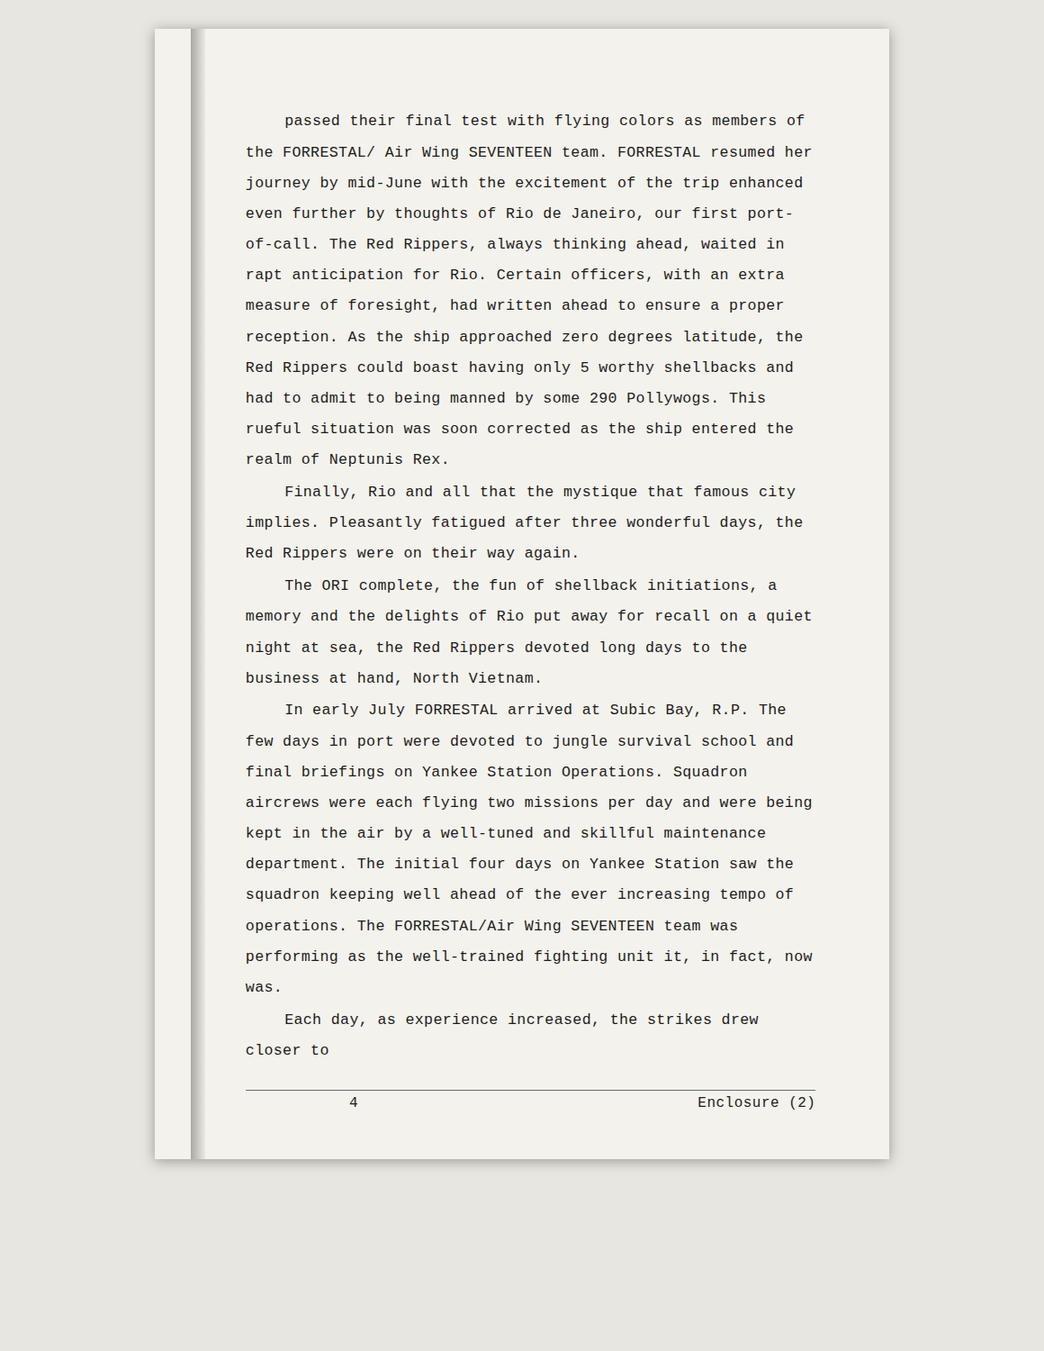passed their final test with flying colors as members of the FORRESTAL/ Air Wing SEVENTEEN team. FORRESTAL resumed her journey by mid-June with the excitement of the trip enhanced even further by thoughts of Rio de Janeiro, our first port-of-call. The Red Rippers, always thinking ahead, waited in rapt anticipation for Rio. Certain officers, with an extra measure of foresight, had written ahead to ensure a proper reception. As the ship approached zero degrees latitude, the Red Rippers could boast having only 5 worthy shellbacks and had to admit to being manned by some 290 Pollywogs. This rueful situation was soon corrected as the ship entered the realm of Neptunis Rex.
Finally, Rio and all that the mystique that famous city implies. Pleasantly fatigued after three wonderful days, the Red Rippers were on their way again.
The ORI complete, the fun of shellback initiations, a memory and the delights of Rio put away for recall on a quiet night at sea, the Red Rippers devoted long days to the business at hand, North Vietnam.
In early July FORRESTAL arrived at Subic Bay, R.P. The few days in port were devoted to jungle survival school and final briefings on Yankee Station Operations. Squadron aircrews were each flying two missions per day and were being kept in the air by a well-tuned and skillful maintenance department. The initial four days on Yankee Station saw the squadron keeping well ahead of the ever increasing tempo of operations. The FORRESTAL/Air Wing SEVENTEEN team was performing as the well-trained fighting unit it, in fact, now was.
Each day, as experience increased, the strikes drew closer to
4 Enclosure (2)